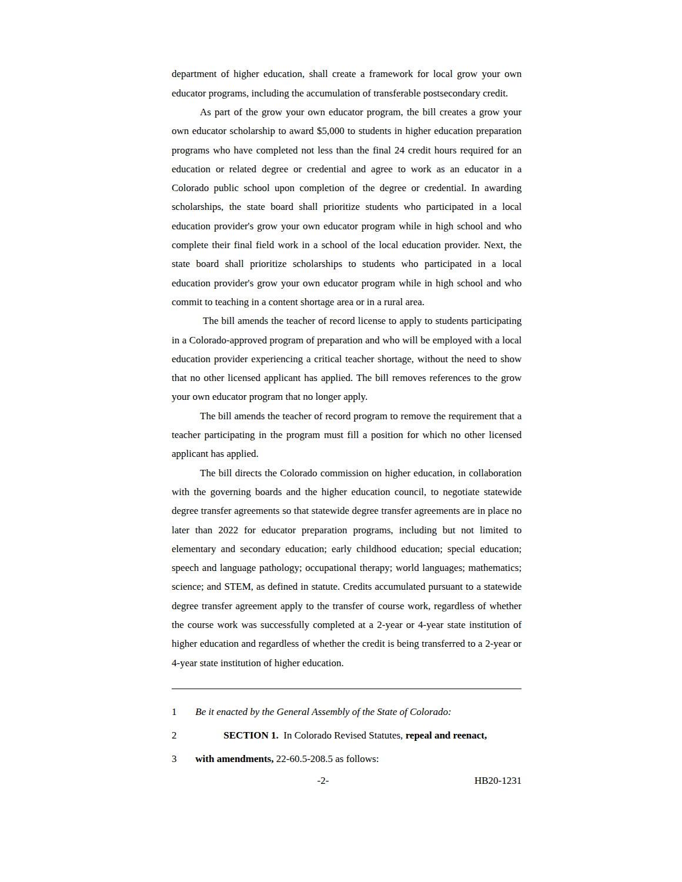department of higher education, shall create a framework for local grow your own educator programs, including the accumulation of transferable postsecondary credit.
As part of the grow your own educator program, the bill creates a grow your own educator scholarship to award $5,000 to students in higher education preparation programs who have completed not less than the final 24 credit hours required for an education or related degree or credential and agree to work as an educator in a Colorado public school upon completion of the degree or credential. In awarding scholarships, the state board shall prioritize students who participated in a local education provider's grow your own educator program while in high school and who complete their final field work in a school of the local education provider. Next, the state board shall prioritize scholarships to students who participated in a local education provider's grow your own educator program while in high school and who commit to teaching in a content shortage area or in a rural area.
The bill amends the teacher of record license to apply to students participating in a Colorado-approved program of preparation and who will be employed with a local education provider experiencing a critical teacher shortage, without the need to show that no other licensed applicant has applied. The bill removes references to the grow your own educator program that no longer apply.
The bill amends the teacher of record program to remove the requirement that a teacher participating in the program must fill a position for which no other licensed applicant has applied.
The bill directs the Colorado commission on higher education, in collaboration with the governing boards and the higher education council, to negotiate statewide degree transfer agreements so that statewide degree transfer agreements are in place no later than 2022 for educator preparation programs, including but not limited to elementary and secondary education; early childhood education; special education; speech and language pathology; occupational therapy; world languages; mathematics; science; and STEM, as defined in statute. Credits accumulated pursuant to a statewide degree transfer agreement apply to the transfer of course work, regardless of whether the course work was successfully completed at a 2-year or 4-year state institution of higher education and regardless of whether the credit is being transferred to a 2-year or 4-year state institution of higher education.
| 1 | Be it enacted by the General Assembly of the State of Colorado: |
| 2 | SECTION 1. In Colorado Revised Statutes, repeal and reenact, |
| 3 | with amendments, 22-60.5-208.5 as follows: |
-2-
HB20-1231